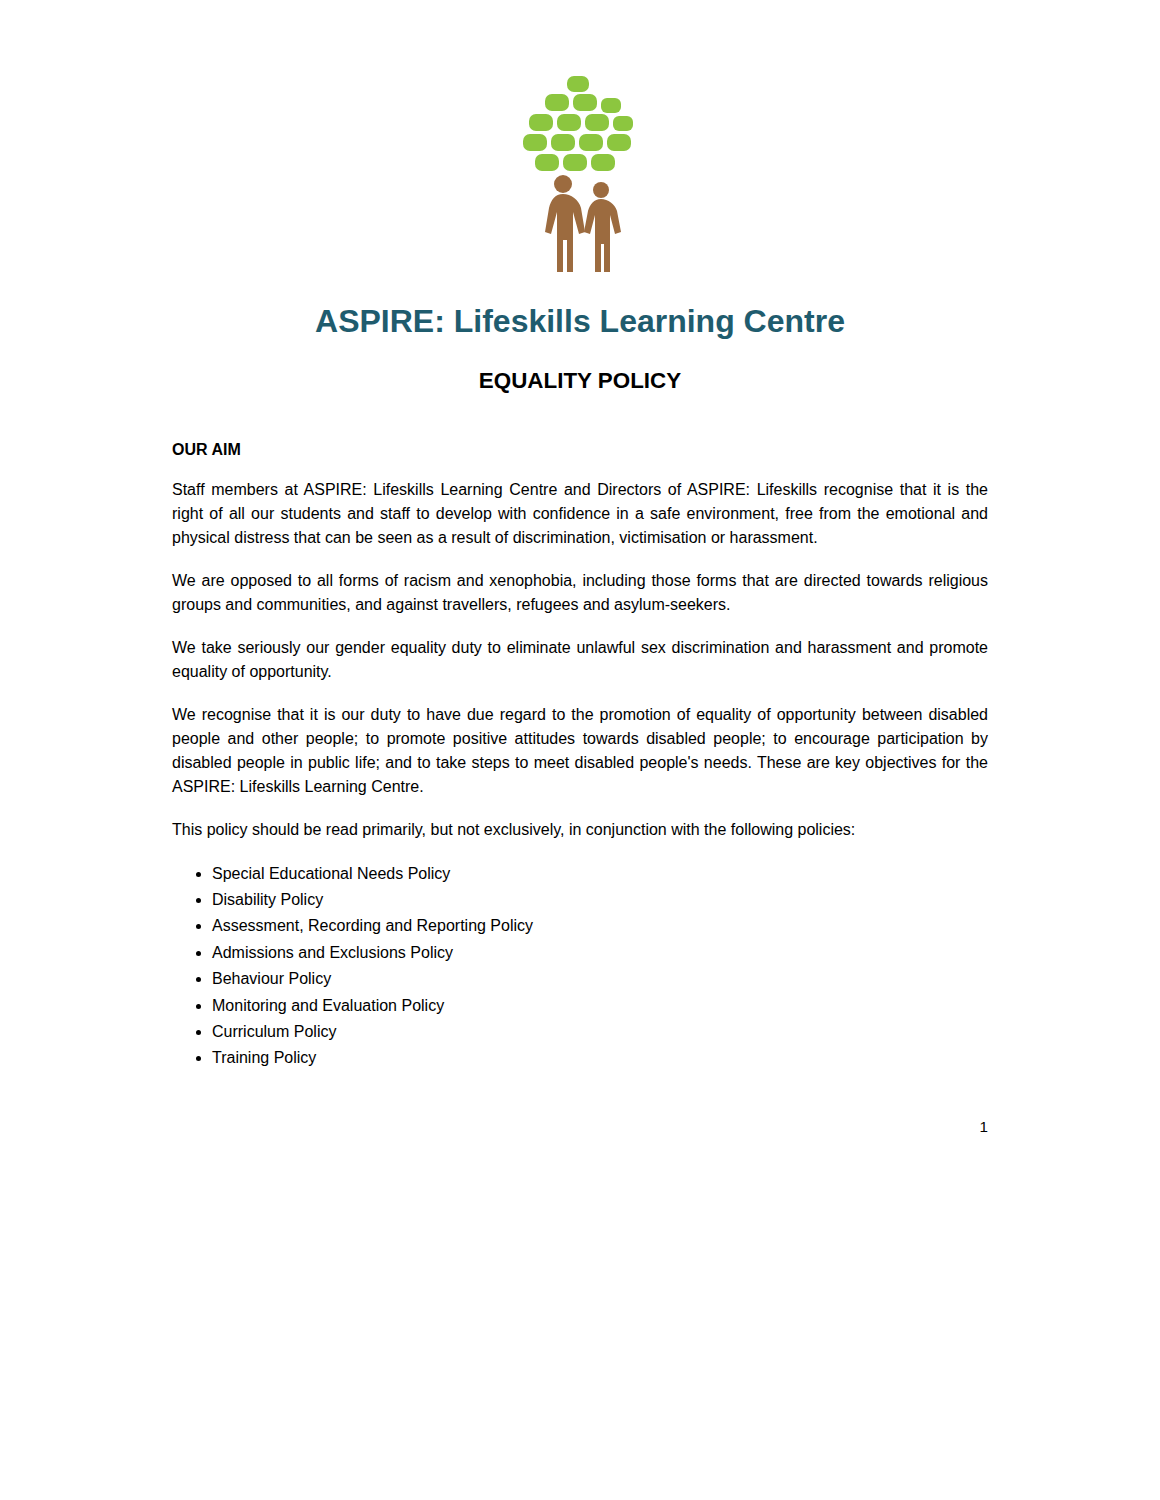ASPIRE: Lifeskills Learning Centre
EQUALITY POLICY
OUR AIM
Staff members at ASPIRE: Lifeskills Learning Centre and Directors of ASPIRE: Lifeskills recognise that it is the right of all our students and staff to develop with confidence in a safe environment, free from the emotional and physical distress that can be seen as a result of discrimination, victimisation or harassment.
We are opposed to all forms of racism and xenophobia, including those forms that are directed towards religious groups and communities, and against travellers, refugees and asylum-seekers.
We take seriously our gender equality duty to eliminate unlawful sex discrimination and harassment and promote equality of opportunity.
We recognise that it is our duty to have due regard to the promotion of equality of opportunity between disabled people and other people; to promote positive attitudes towards disabled people; to encourage participation by disabled people in public life; and to take steps to meet disabled people's needs. These are key objectives for the ASPIRE: Lifeskills Learning Centre.
This policy should be read primarily, but not exclusively, in conjunction with the following policies:
Special Educational Needs Policy
Disability Policy
Assessment, Recording and Reporting Policy
Admissions and Exclusions Policy
Behaviour Policy
Monitoring and Evaluation Policy
Curriculum Policy
Training Policy
1